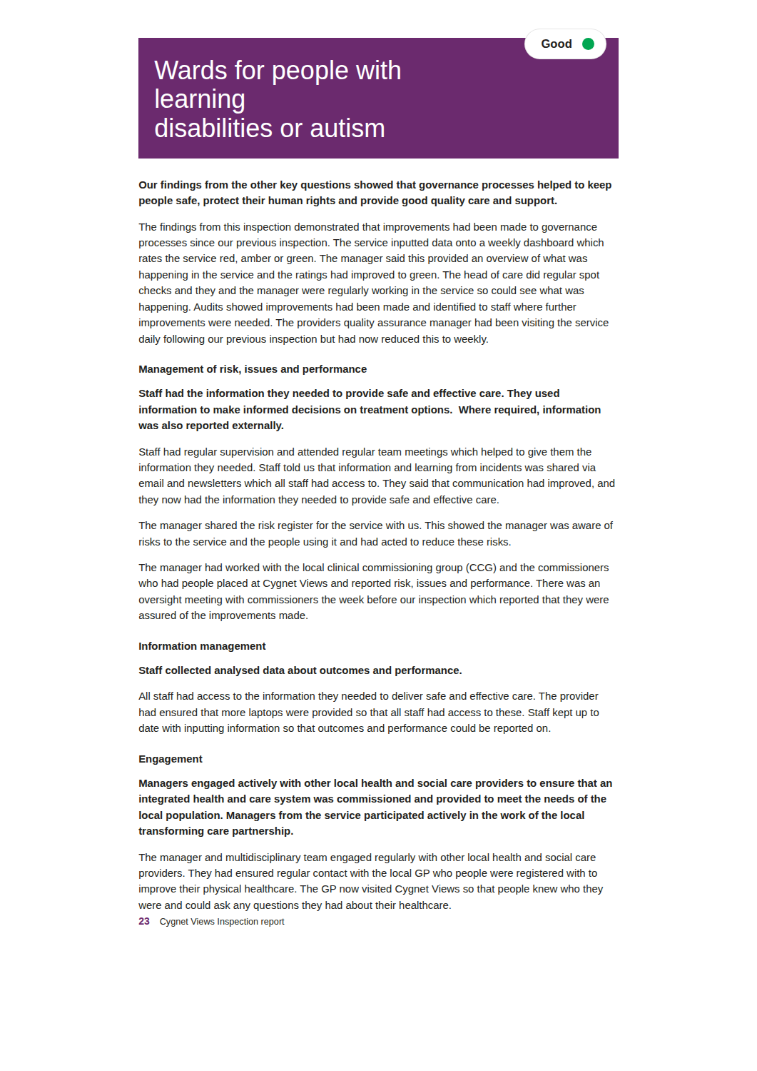Good
Wards for people with learning
disabilities or autism
Our findings from the other key questions showed that governance processes helped to keep people safe, protect their human rights and provide good quality care and support.
The findings from this inspection demonstrated that improvements had been made to governance processes since our previous inspection. The service inputted data onto a weekly dashboard which rates the service red, amber or green. The manager said this provided an overview of what was happening in the service and the ratings had improved to green. The head of care did regular spot checks and they and the manager were regularly working in the service so could see what was happening. Audits showed improvements had been made and identified to staff where further improvements were needed. The providers quality assurance manager had been visiting the service daily following our previous inspection but had now reduced this to weekly.
Management of risk, issues and performance
Staff had the information they needed to provide safe and effective care. They used information to make informed decisions on treatment options. Where required, information was also reported externally.
Staff had regular supervision and attended regular team meetings which helped to give them the information they needed. Staff told us that information and learning from incidents was shared via email and newsletters which all staff had access to. They said that communication had improved, and they now had the information they needed to provide safe and effective care.
The manager shared the risk register for the service with us. This showed the manager was aware of risks to the service and the people using it and had acted to reduce these risks.
The manager had worked with the local clinical commissioning group (CCG) and the commissioners who had people placed at Cygnet Views and reported risk, issues and performance. There was an oversight meeting with commissioners the week before our inspection which reported that they were assured of the improvements made.
Information management
Staff collected analysed data about outcomes and performance.
All staff had access to the information they needed to deliver safe and effective care. The provider had ensured that more laptops were provided so that all staff had access to these. Staff kept up to date with inputting information so that outcomes and performance could be reported on.
Engagement
Managers engaged actively with other local health and social care providers to ensure that an integrated health and care system was commissioned and provided to meet the needs of the local population. Managers from the service participated actively in the work of the local transforming care partnership.
The manager and multidisciplinary team engaged regularly with other local health and social care providers. They had ensured regular contact with the local GP who people were registered with to improve their physical healthcare. The GP now visited Cygnet Views so that people knew who they were and could ask any questions they had about their healthcare.
23 Cygnet Views Inspection report